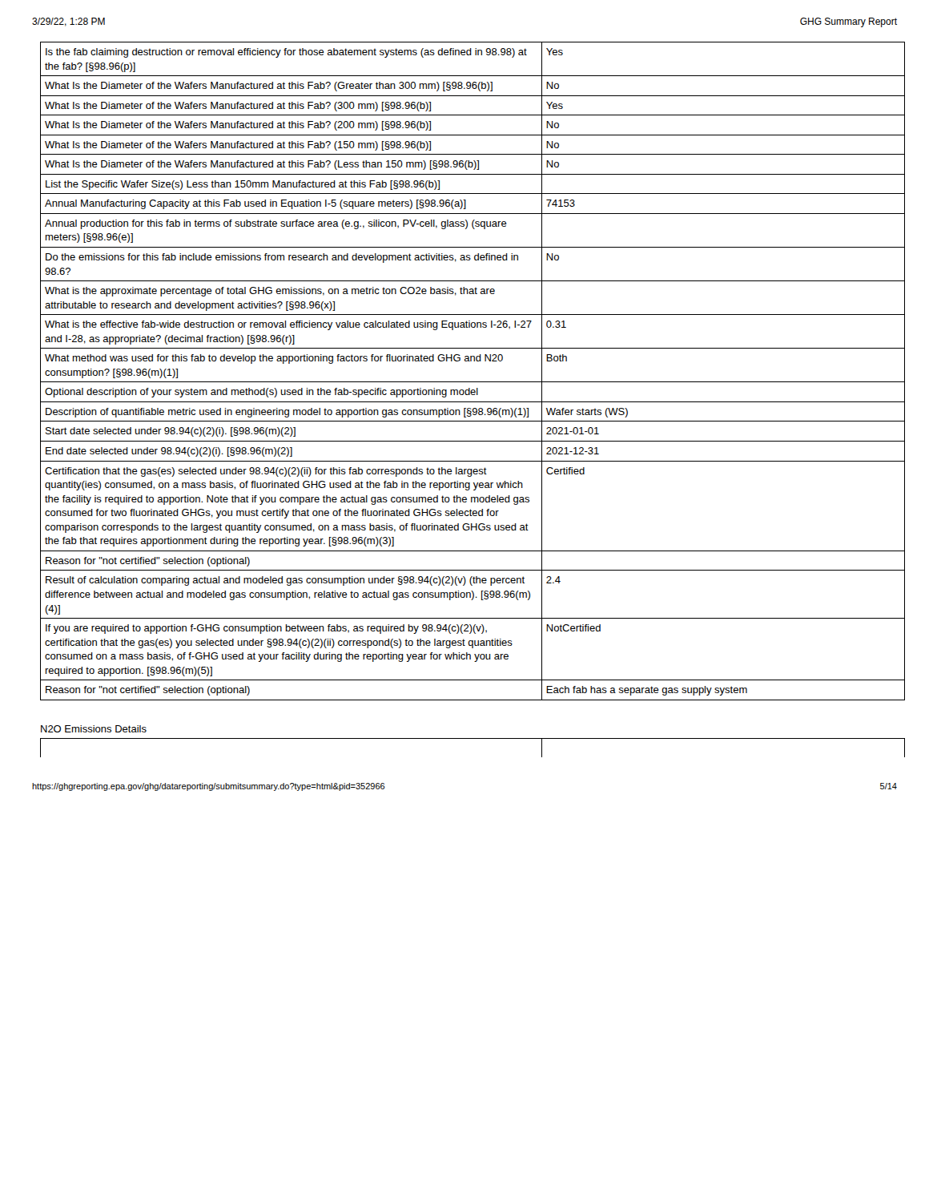3/29/22, 1:28 PM GHG Summary Report
| Is the fab claiming destruction or removal efficiency for those abatement systems (as defined in 98.98) at the fab? [§98.96(p)] | Yes |
| What Is the Diameter of the Wafers Manufactured at this Fab? (Greater than 300 mm) [§98.96(b)] | No |
| What Is the Diameter of the Wafers Manufactured at this Fab? (300 mm) [§98.96(b)] | Yes |
| What Is the Diameter of the Wafers Manufactured at this Fab? (200 mm) [§98.96(b)] | No |
| What Is the Diameter of the Wafers Manufactured at this Fab? (150 mm) [§98.96(b)] | No |
| What Is the Diameter of the Wafers Manufactured at this Fab? (Less than 150 mm) [§98.96(b)] | No |
| List the Specific Wafer Size(s) Less than 150mm Manufactured at this Fab [§98.96(b)] | |
| Annual Manufacturing Capacity at this Fab used in Equation I-5 (square meters) [§98.96(a)] | 74153 |
| Annual production for this fab in terms of substrate surface area (e.g., silicon, PV-cell, glass) (square meters) [§98.96(e)] | |
| Do the emissions for this fab include emissions from research and development activities, as defined in 98.6? | No |
| What is the approximate percentage of total GHG emissions, on a metric ton CO2e basis, that are attributable to research and development activities? [§98.96(x)] | |
| What is the effective fab-wide destruction or removal efficiency value calculated using Equations I-26, I-27 and I-28, as appropriate? (decimal fraction) [§98.96(r)] | 0.31 |
| What method was used for this fab to develop the apportioning factors for fluorinated GHG and N20 consumption? [§98.96(m)(1)] | Both |
| Optional description of your system and method(s) used in the fab-specific apportioning model | |
| Description of quantifiable metric used in engineering model to apportion gas consumption [§98.96(m)(1)] | Wafer starts (WS) |
| Start date selected under 98.94(c)(2)(i). [§98.96(m)(2)] | 2021-01-01 |
| End date selected under 98.94(c)(2)(i). [§98.96(m)(2)] | 2021-12-31 |
| Certification that the gas(es) selected under 98.94(c)(2)(ii) for this fab corresponds to the largest quantity(ies) consumed, on a mass basis, of fluorinated GHG used at the fab in the reporting year which the facility is required to apportion. Note that if you compare the actual gas consumed to the modeled gas consumed for two fluorinated GHGs, you must certify that one of the fluorinated GHGs selected for comparison corresponds to the largest quantity consumed, on a mass basis, of fluorinated GHGs used at the fab that requires apportionment during the reporting year. [§98.96(m)(3)] | Certified |
| Reason for "not certified" selection (optional) | |
| Result of calculation comparing actual and modeled gas consumption under §98.94(c)(2)(v) (the percent difference between actual and modeled gas consumption, relative to actual gas consumption). [§98.96(m)(4)] | 2.4 |
| If you are required to apportion f-GHG consumption between fabs, as required by 98.94(c)(2)(v), certification that the gas(es) you selected under §98.94(c)(2)(ii) correspond(s) to the largest quantities consumed on a mass basis, of f-GHG used at your facility during the reporting year for which you are required to apportion. [§98.96(m)(5)] | NotCertified |
| Reason for "not certified" selection (optional) | Each fab has a separate gas supply system |
N2O Emissions Details
https://ghgreporting.epa.gov/ghg/datareporting/submitsummary.do?type=html&pid=352966 5/14